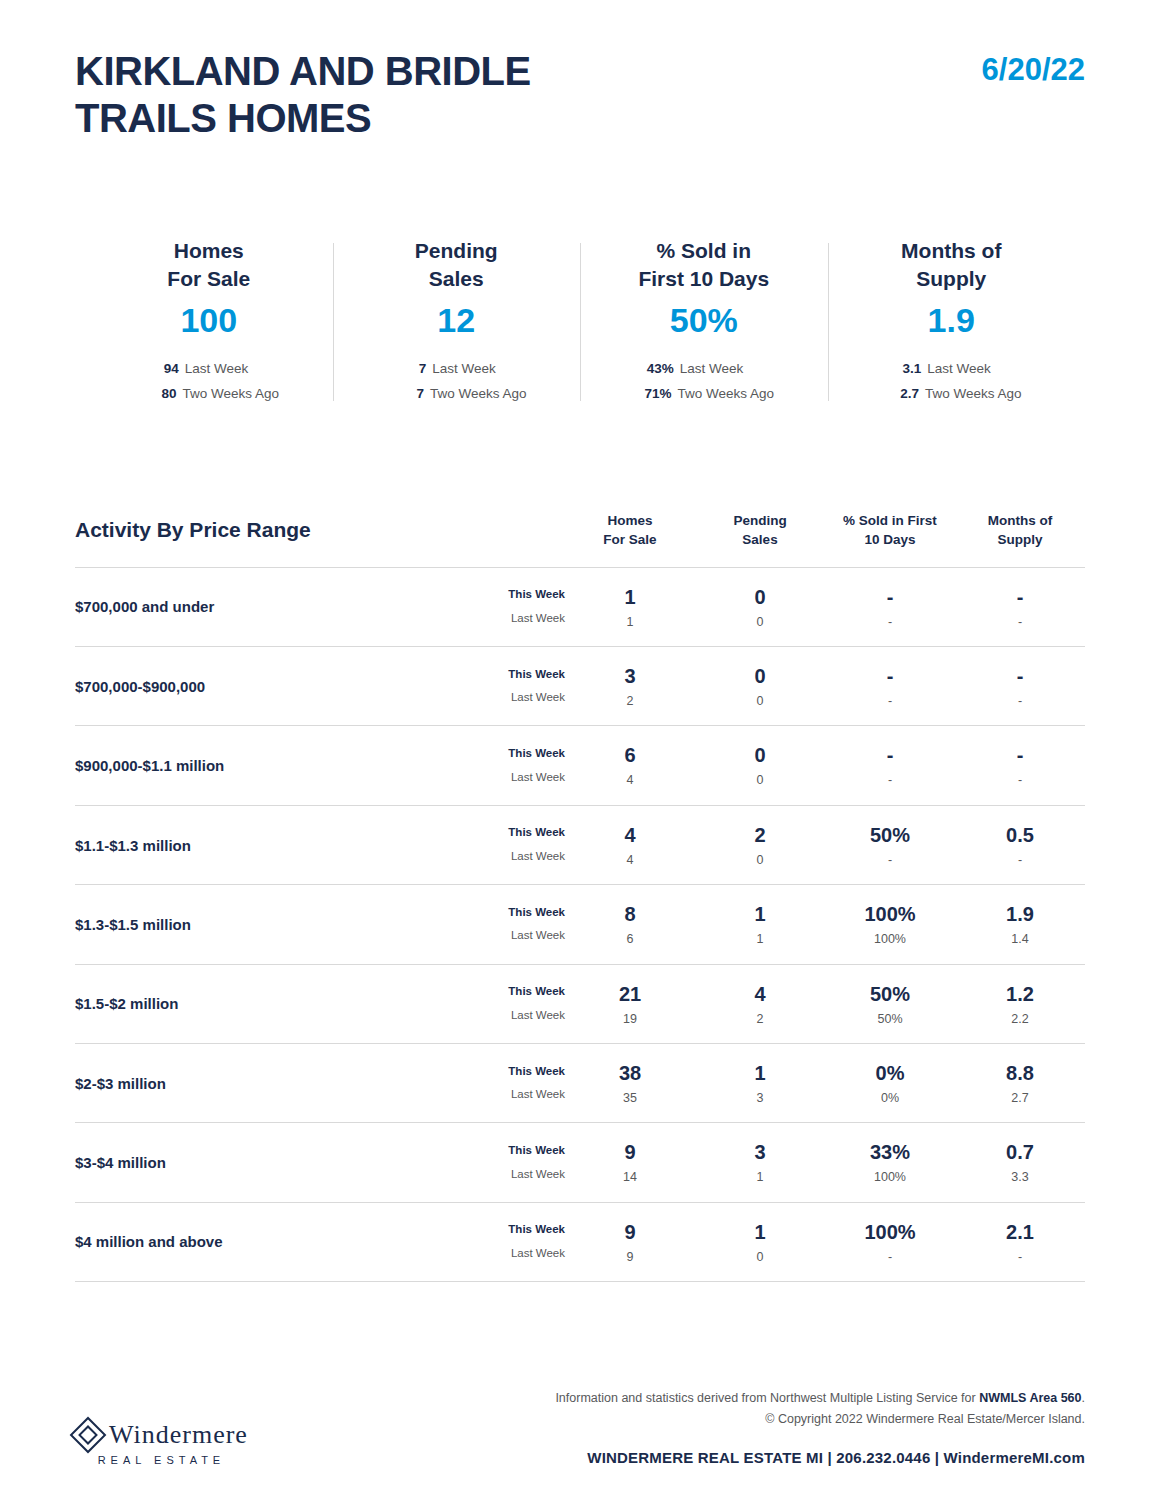Kirkland and Bridle
Trails Homes
6/20/22
Homes
For Sale
100
94 Last Week
80 Two Weeks Ago
Pending
Sales
12
7 Last Week
7 Two Weeks Ago
% Sold in
First 10 Days
50%
43% Last Week
71% Two Weeks Ago
Months of
Supply
1.9
3.1 Last Week
2.7 Two Weeks Ago
| Activity By Price Range | | Homes For Sale | Pending Sales | % Sold in First 10 Days | Months of Supply |
| --- | --- | --- | --- | --- | --- |
| $700,000 and under | This Week Last Week | 1 1 | 0 0 | - - | - - |
| $700,000-$900,000 | This Week Last Week | 3 2 | 0 0 | - - | - - |
| $900,000-$1.1 million | This Week Last Week | 6 4 | 0 0 | - - | - - |
| $1.1-$1.3 million | This Week Last Week | 4 4 | 2 0 | 50% - | 0.5 - |
| $1.3-$1.5 million | This Week Last Week | 8 6 | 1 1 | 100% 100% | 1.9 1.4 |
| $1.5-$2 million | This Week Last Week | 21 19 | 4 2 | 50% 50% | 1.2 2.2 |
| $2-$3 million | This Week Last Week | 38 35 | 1 3 | 0% 0% | 8.8 2.7 |
| $3-$4 million | This Week Last Week | 9 14 | 3 1 | 33% 100% | 0.7 3.3 |
| $4 million and above | This Week Last Week | 9 9 | 1 0 | 100% - | 2.1 - |
Windermere
REAL ESTATE
Information and statistics derived from Northwest Multiple Listing Service for NWMLS Area 560.
© Copyright 2022 Windermere Real Estate/Mercer Island.
WINDERMERE REAL ESTATE MI | 206.232.0446 | WindermereMI.com